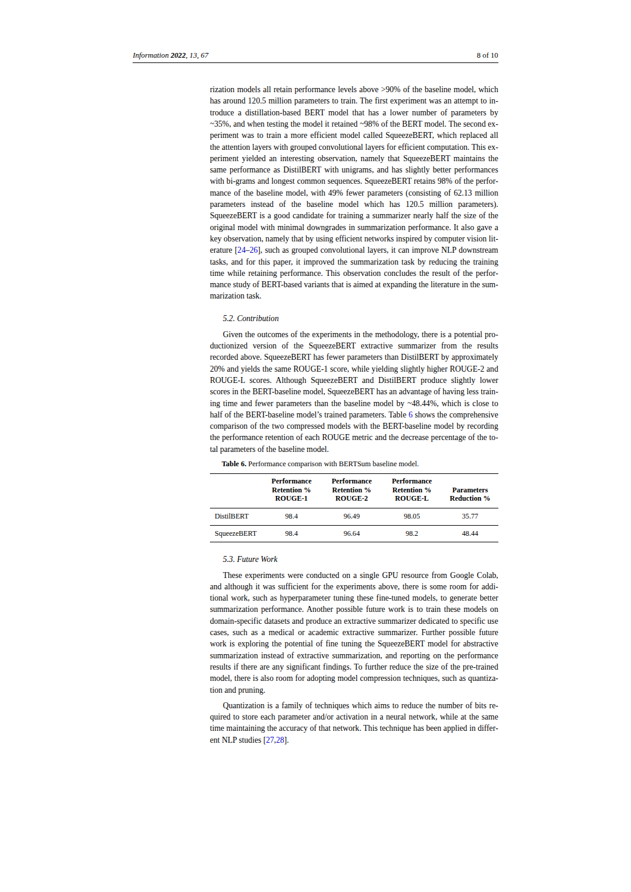Information 2022, 13, 67
8 of 10
rization models all retain performance levels above >90% of the baseline model, which has around 120.5 million parameters to train. The first experiment was an attempt to introduce a distillation-based BERT model that has a lower number of parameters by ~35%, and when testing the model it retained ~98% of the BERT model. The second experiment was to train a more efficient model called SqueezeBERT, which replaced all the attention layers with grouped convolutional layers for efficient computation. This experiment yielded an interesting observation, namely that SqueezeBERT maintains the same performance as DistilBERT with unigrams, and has slightly better performances with bi-grams and longest common sequences. SqueezeBERT retains 98% of the performance of the baseline model, with 49% fewer parameters (consisting of 62.13 million parameters instead of the baseline model which has 120.5 million parameters). SqueezeBERT is a good candidate for training a summarizer nearly half the size of the original model with minimal downgrades in summarization performance. It also gave a key observation, namely that by using efficient networks inspired by computer vision literature [24–26], such as grouped convolutional layers, it can improve NLP downstream tasks, and for this paper, it improved the summarization task by reducing the training time while retaining performance. This observation concludes the result of the performance study of BERT-based variants that is aimed at expanding the literature in the summarization task.
5.2. Contribution
Given the outcomes of the experiments in the methodology, there is a potential productionized version of the SqueezeBERT extractive summarizer from the results recorded above. SqueezeBERT has fewer parameters than DistilBERT by approximately 20% and yields the same ROUGE-1 score, while yielding slightly higher ROUGE-2 and ROUGE-L scores. Although SqueezeBERT and DistilBERT produce slightly lower scores in the BERT-baseline model, SqueezeBERT has an advantage of having less training time and fewer parameters than the baseline model by ~48.44%, which is close to half of the BERT-baseline model’s trained parameters. Table 6 shows the comprehensive comparison of the two compressed models with the BERT-baseline model by recording the performance retention of each ROUGE metric and the decrease percentage of the total parameters of the baseline model.
Table 6. Performance comparison with BERTSum baseline model.
| | Performance Retention % ROUGE-1 | Performance Retention % ROUGE-2 | Performance Retention % ROUGE-L | Parameters Reduction % |
| --- | --- | --- | --- | --- |
| DistilBERT | 98.4 | 96.49 | 98.05 | 35.77 |
| SqueezeBERT | 98.4 | 96.64 | 98.2 | 48.44 |
5.3. Future Work
These experiments were conducted on a single GPU resource from Google Colab, and although it was sufficient for the experiments above, there is some room for additional work, such as hyperparameter tuning these fine-tuned models, to generate better summarization performance. Another possible future work is to train these models on domain-specific datasets and produce an extractive summarizer dedicated to specific use cases, such as a medical or academic extractive summarizer. Further possible future work is exploring the potential of fine tuning the SqueezeBERT model for abstractive summarization instead of extractive summarization, and reporting on the performance results if there are any significant findings. To further reduce the size of the pre-trained model, there is also room for adopting model compression techniques, such as quantization and pruning.
Quantization is a family of techniques which aims to reduce the number of bits required to store each parameter and/or activation in a neural network, while at the same time maintaining the accuracy of that network. This technique has been applied in different NLP studies [27,28].